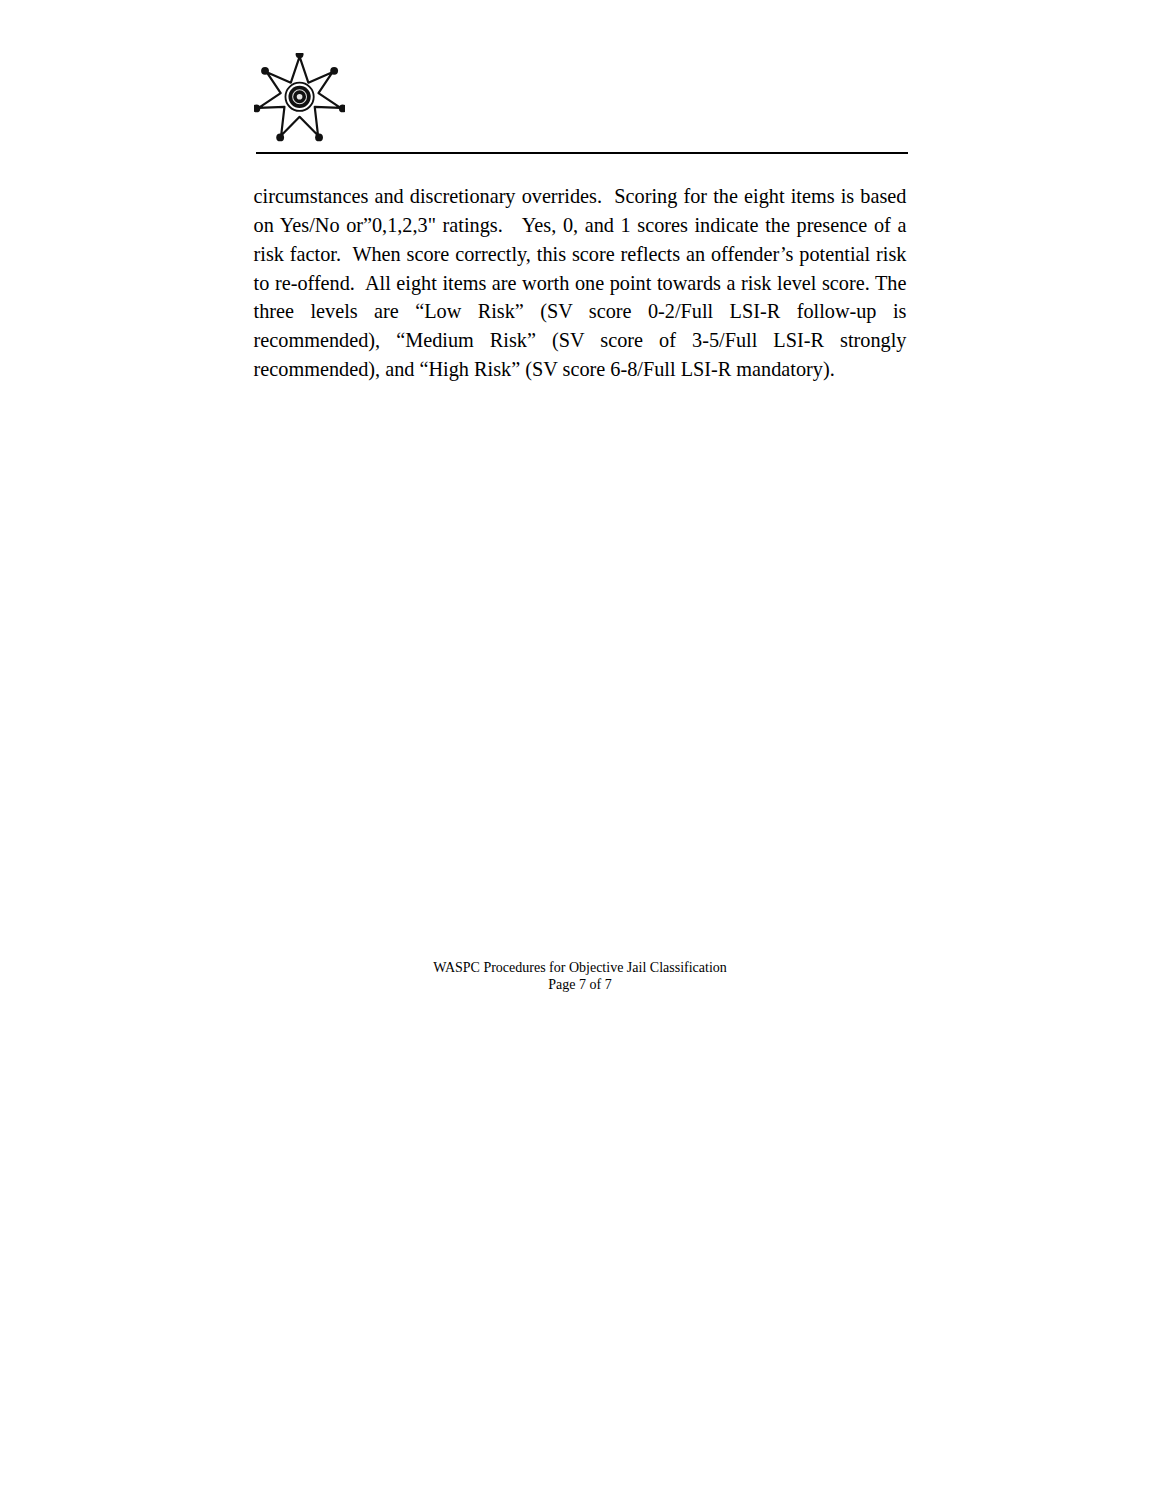circumstances and discretionary overrides. Scoring for the eight items is based on Yes/No or”0,1,2,3" ratings. Yes, 0, and 1 scores indicate the presence of a risk factor. When score correctly, this score reflects an offender’s potential risk to re-offend. All eight items are worth one point towards a risk level score. The three levels are “Low Risk” (SV score 0-2/Full LSI-R follow-up is recommended), “Medium Risk” (SV score of 3-5/Full LSI-R strongly recommended), and “High Risk” (SV score 6-8/Full LSI-R mandatory).
WASPC Procedures for Objective Jail Classification
Page 7 of 7